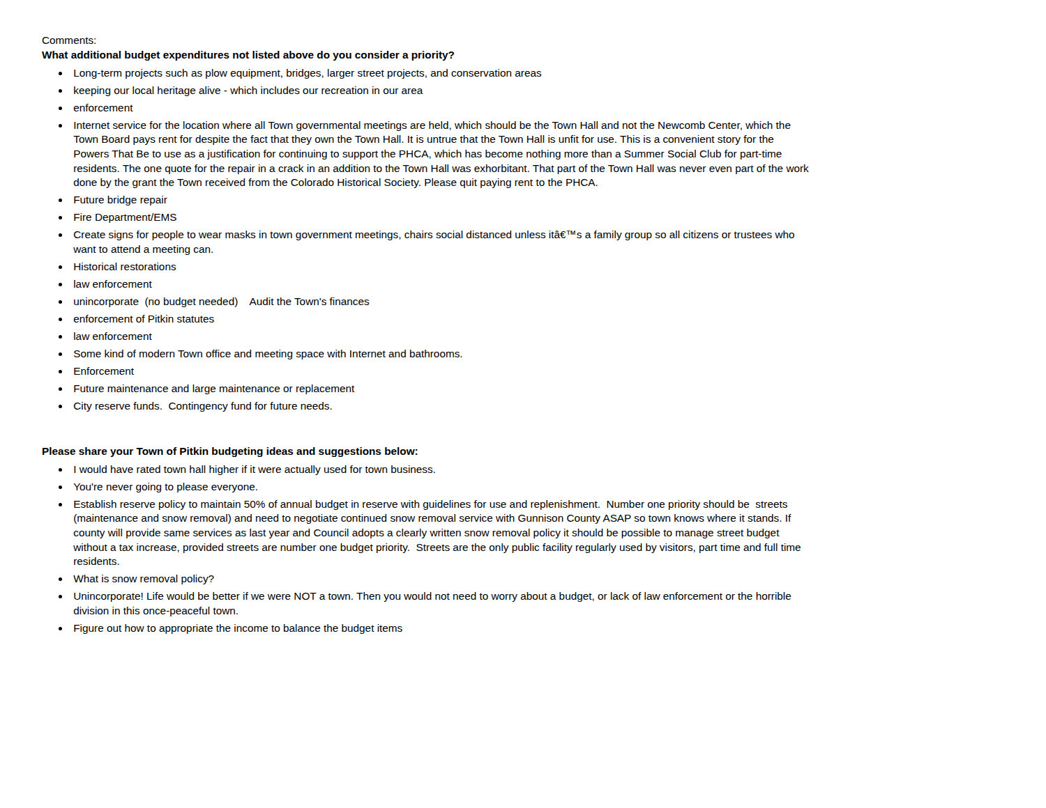Comments:
What additional budget expenditures not listed above do you consider a priority?
Long-term projects such as plow equipment, bridges, larger street projects, and conservation areas
keeping our local heritage alive - which includes our recreation in our area
enforcement
Internet service for the location where all Town governmental meetings are held, which should be the Town Hall and not the Newcomb Center, which the Town Board pays rent for despite the fact that they own the Town Hall. It is untrue that the Town Hall is unfit for use. This is a convenient story for the Powers That Be to use as a justification for continuing to support the PHCA, which has become nothing more than a Summer Social Club for part-time residents. The one quote for the repair in a crack in an addition to the Town Hall was exhorbitant. That part of the Town Hall was never even part of the work done by the grant the Town received from the Colorado Historical Society. Please quit paying rent to the PHCA.
Future bridge repair
Fire Department/EMS
Create signs for people to wear masks in town government meetings, chairs social distanced unless itâ€™s a family group so all citizens or trustees who want to attend a meeting can.
Historical restorations
law enforcement
unincorporate (no budget needed) Audit the Town's finances
enforcement of Pitkin statutes
law enforcement
Some kind of modern Town office and meeting space with Internet and bathrooms.
Enforcement
Future maintenance and large maintenance or replacement
City reserve funds. Contingency fund for future needs.
Please share your Town of Pitkin budgeting ideas and suggestions below:
I would have rated town hall higher if it were actually used for town business.
You're never going to please everyone.
Establish reserve policy to maintain 50% of annual budget in reserve with guidelines for use and replenishment. Number one priority should be streets (maintenance and snow removal) and need to negotiate continued snow removal service with Gunnison County ASAP so town knows where it stands. If county will provide same services as last year and Council adopts a clearly written snow removal policy it should be possible to manage street budget without a tax increase, provided streets are number one budget priority. Streets are the only public facility regularly used by visitors, part time and full time residents.
What is snow removal policy?
Unincorporate! Life would be better if we were NOT a town. Then you would not need to worry about a budget, or lack of law enforcement or the horrible division in this once-peaceful town.
Figure out how to appropriate the income to balance the budget items